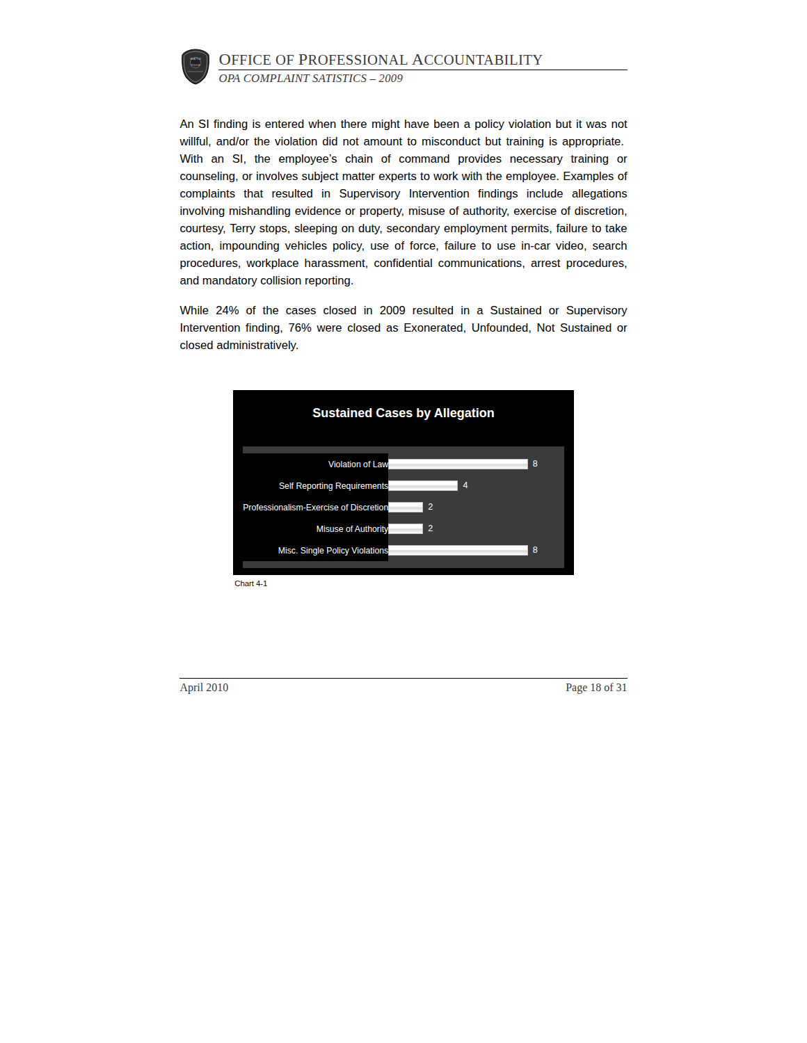SEATTLE POLICE
OFFICE OF PROFESSIONAL ACCOUNTABILITY
OPA COMPLAINT SATISTICS – 2009
An SI finding is entered when there might have been a policy violation but it was not willful, and/or the violation did not amount to misconduct but training is appropriate. With an SI, the employee’s chain of command provides necessary training or counseling, or involves subject matter experts to work with the employee. Examples of complaints that resulted in Supervisory Intervention findings include allegations involving mishandling evidence or property, misuse of authority, exercise of discretion, courtesy, Terry stops, sleeping on duty, secondary employment permits, failure to take action, impounding vehicles policy, use of force, failure to use in-car video, search procedures, workplace harassment, confidential communications, arrest procedures, and mandatory collision reporting.
While 24% of the cases closed in 2009 resulted in a Sustained or Supervisory Intervention finding, 76% were closed as Exonerated, Unfounded, Not Sustained or closed administratively.
Sustained Cases by Allegation
| Violation of Law | 8 |
| Self Reporting Requirements | 4 |
| Professionalism-Exercise of Discretion | 2 |
| Misuse of Authority | 2 |
| Misc. Single Policy Violations | 8 |
Chart 4-1
April 2010 Page 18 of 31